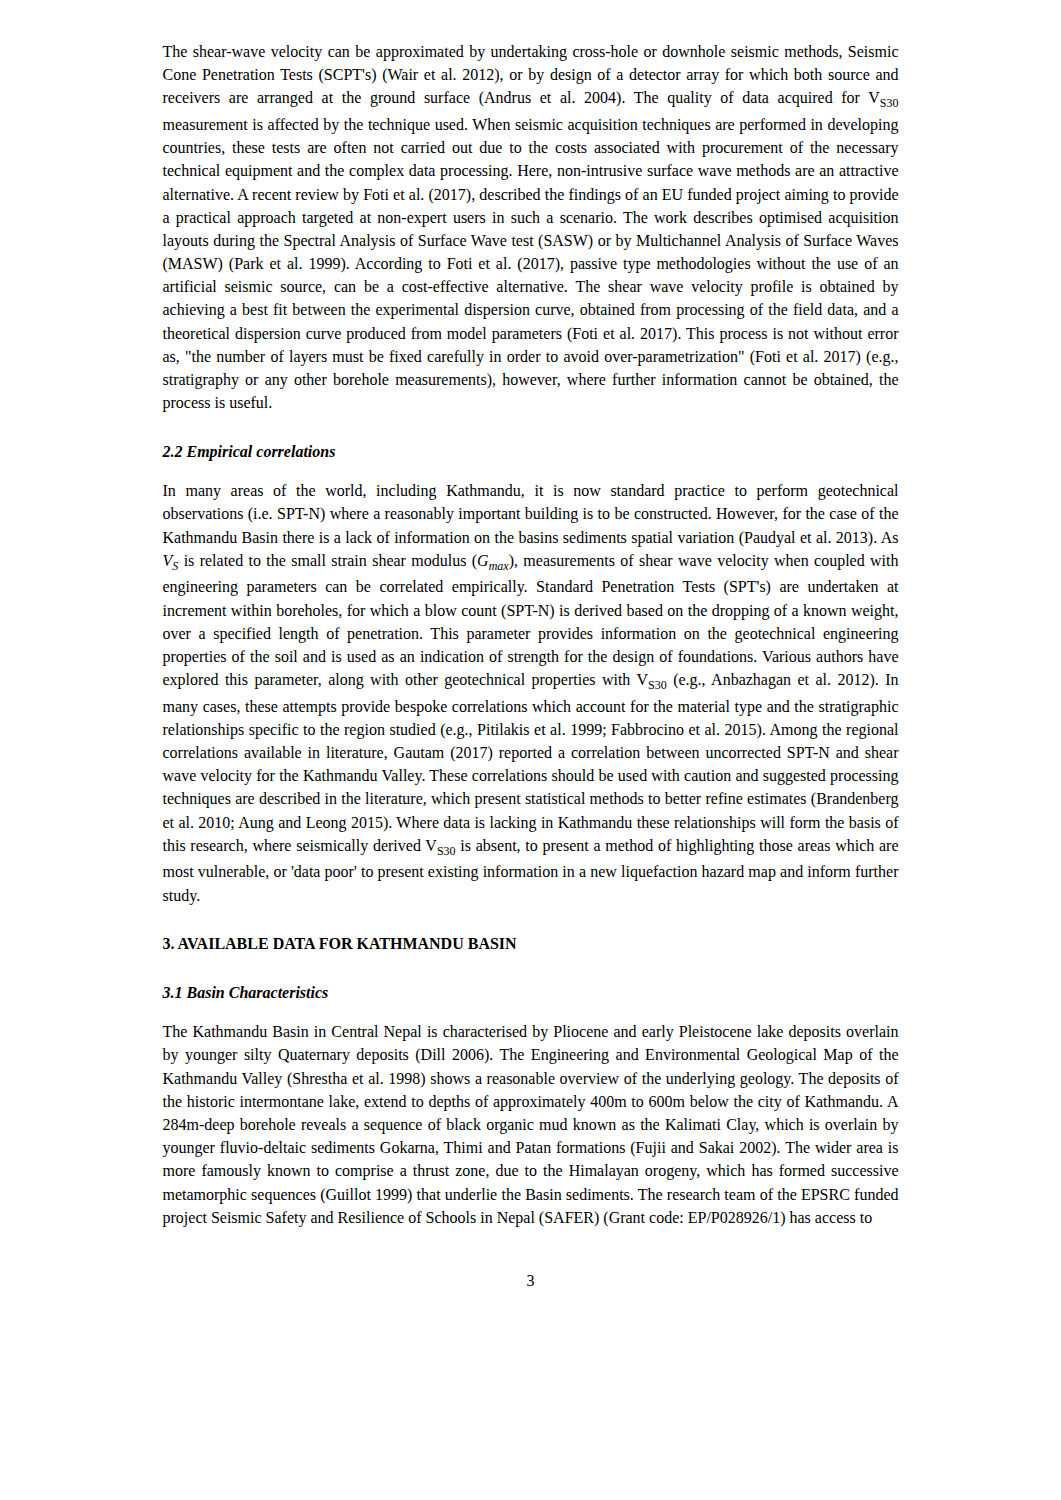The shear-wave velocity can be approximated by undertaking cross-hole or downhole seismic methods, Seismic Cone Penetration Tests (SCPT's) (Wair et al. 2012), or by design of a detector array for which both source and receivers are arranged at the ground surface (Andrus et al. 2004). The quality of data acquired for VS30 measurement is affected by the technique used. When seismic acquisition techniques are performed in developing countries, these tests are often not carried out due to the costs associated with procurement of the necessary technical equipment and the complex data processing. Here, non-intrusive surface wave methods are an attractive alternative. A recent review by Foti et al. (2017), described the findings of an EU funded project aiming to provide a practical approach targeted at non-expert users in such a scenario. The work describes optimised acquisition layouts during the Spectral Analysis of Surface Wave test (SASW) or by Multichannel Analysis of Surface Waves (MASW) (Park et al. 1999). According to Foti et al. (2017), passive type methodologies without the use of an artificial seismic source, can be a cost-effective alternative. The shear wave velocity profile is obtained by achieving a best fit between the experimental dispersion curve, obtained from processing of the field data, and a theoretical dispersion curve produced from model parameters (Foti et al. 2017). This process is not without error as, "the number of layers must be fixed carefully in order to avoid over-parametrization" (Foti et al. 2017) (e.g., stratigraphy or any other borehole measurements), however, where further information cannot be obtained, the process is useful.
2.2 Empirical correlations
In many areas of the world, including Kathmandu, it is now standard practice to perform geotechnical observations (i.e. SPT-N) where a reasonably important building is to be constructed. However, for the case of the Kathmandu Basin there is a lack of information on the basins sediments spatial variation (Paudyal et al. 2013). As VS is related to the small strain shear modulus (Gmax), measurements of shear wave velocity when coupled with engineering parameters can be correlated empirically. Standard Penetration Tests (SPT's) are undertaken at increment within boreholes, for which a blow count (SPT-N) is derived based on the dropping of a known weight, over a specified length of penetration. This parameter provides information on the geotechnical engineering properties of the soil and is used as an indication of strength for the design of foundations. Various authors have explored this parameter, along with other geotechnical properties with VS30 (e.g., Anbazhagan et al. 2012). In many cases, these attempts provide bespoke correlations which account for the material type and the stratigraphic relationships specific to the region studied (e.g., Pitilakis et al. 1999; Fabbrocino et al. 2015). Among the regional correlations available in literature, Gautam (2017) reported a correlation between uncorrected SPT-N and shear wave velocity for the Kathmandu Valley. These correlations should be used with caution and suggested processing techniques are described in the literature, which present statistical methods to better refine estimates (Brandenberg et al. 2010; Aung and Leong 2015). Where data is lacking in Kathmandu these relationships will form the basis of this research, where seismically derived VS30 is absent, to present a method of highlighting those areas which are most vulnerable, or 'data poor' to present existing information in a new liquefaction hazard map and inform further study.
3. AVAILABLE DATA FOR KATHMANDU BASIN
3.1 Basin Characteristics
The Kathmandu Basin in Central Nepal is characterised by Pliocene and early Pleistocene lake deposits overlain by younger silty Quaternary deposits (Dill 2006). The Engineering and Environmental Geological Map of the Kathmandu Valley (Shrestha et al. 1998) shows a reasonable overview of the underlying geology. The deposits of the historic intermontane lake, extend to depths of approximately 400m to 600m below the city of Kathmandu. A 284m-deep borehole reveals a sequence of black organic mud known as the Kalimati Clay, which is overlain by younger fluvio-deltaic sediments Gokarna, Thimi and Patan formations (Fujii and Sakai 2002). The wider area is more famously known to comprise a thrust zone, due to the Himalayan orogeny, which has formed successive metamorphic sequences (Guillot 1999) that underlie the Basin sediments. The research team of the EPSRC funded project Seismic Safety and Resilience of Schools in Nepal (SAFER) (Grant code: EP/P028926/1) has access to
3